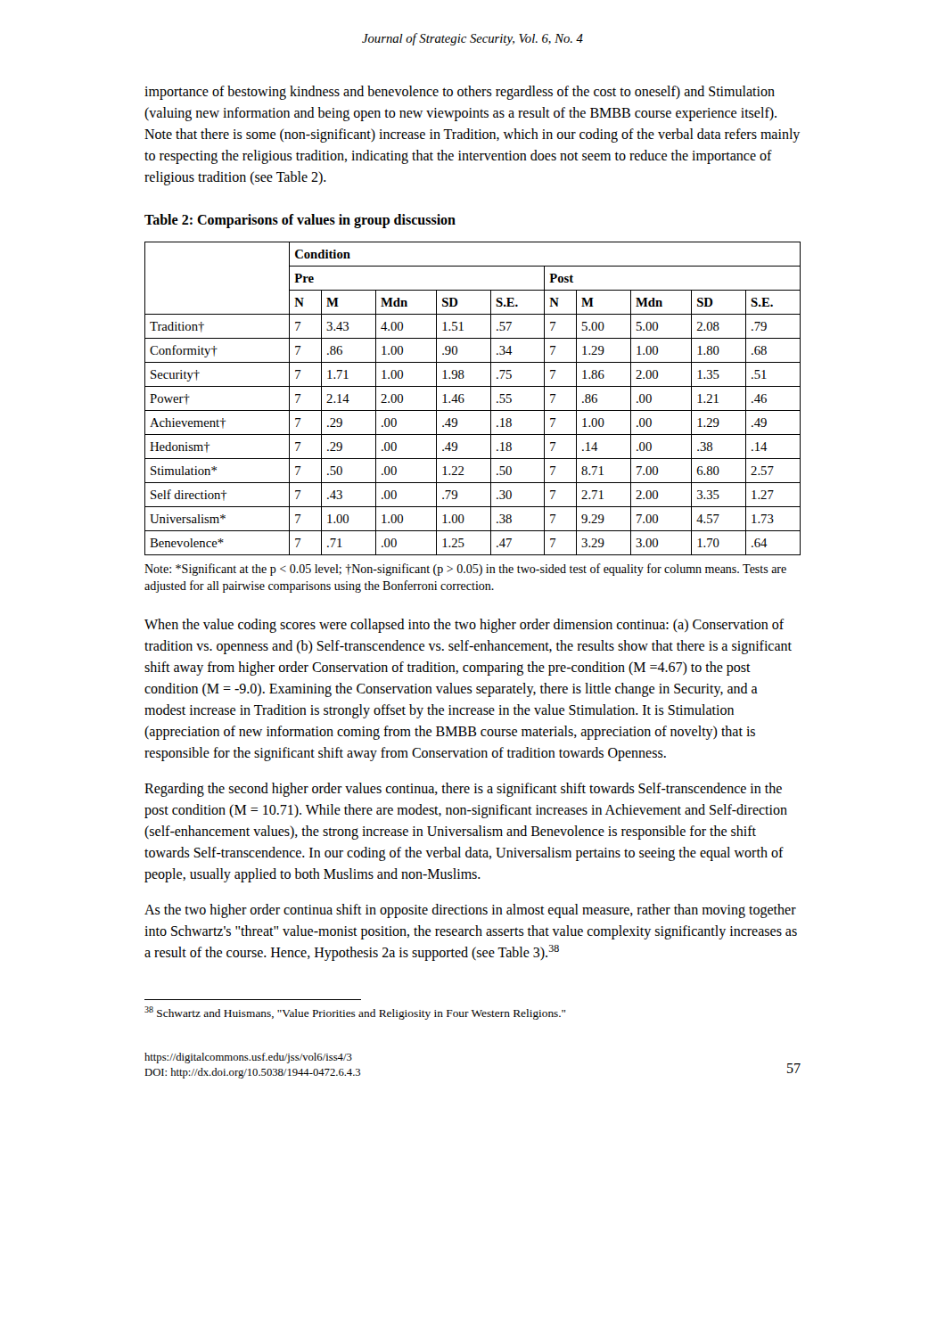Journal of Strategic Security, Vol. 6, No. 4
importance of bestowing kindness and benevolence to others regardless of the cost to oneself) and Stimulation (valuing new information and being open to new viewpoints as a result of the BMBB course experience itself). Note that there is some (non-significant) increase in Tradition, which in our coding of the verbal data refers mainly to respecting the religious tradition, indicating that the intervention does not seem to reduce the importance of religious tradition (see Table 2).
Table 2: Comparisons of values in group discussion
| | Condition |
| --- | --- |
| Pre | Post |
| N | M | Mdn | SD | S.E. | N | M | Mdn | SD | S.E. |
| Tradition† | 7 | 3.43 | 4.00 | 1.51 | .57 | 7 | 5.00 | 5.00 | 2.08 | .79 |
| Conformity† | 7 | .86 | 1.00 | .90 | .34 | 7 | 1.29 | 1.00 | 1.80 | .68 |
| Security† | 7 | 1.71 | 1.00 | 1.98 | .75 | 7 | 1.86 | 2.00 | 1.35 | .51 |
| Power† | 7 | 2.14 | 2.00 | 1.46 | .55 | 7 | .86 | .00 | 1.21 | .46 |
| Achievement† | 7 | .29 | .00 | .49 | .18 | 7 | 1.00 | .00 | 1.29 | .49 |
| Hedonism† | 7 | .29 | .00 | .49 | .18 | 7 | .14 | .00 | .38 | .14 |
| Stimulation* | 7 | .50 | .00 | 1.22 | .50 | 7 | 8.71 | 7.00 | 6.80 | 2.57 |
| Self direction† | 7 | .43 | .00 | .79 | .30 | 7 | 2.71 | 2.00 | 3.35 | 1.27 |
| Universalism* | 7 | 1.00 | 1.00 | 1.00 | .38 | 7 | 9.29 | 7.00 | 4.57 | 1.73 |
| Benevolence* | 7 | .71 | .00 | 1.25 | .47 | 7 | 3.29 | 3.00 | 1.70 | .64 |
Note: *Significant at the p < 0.05 level; †Non-significant (p > 0.05) in the two-sided test of equality for column means. Tests are adjusted for all pairwise comparisons using the Bonferroni correction.
When the value coding scores were collapsed into the two higher order dimension continua: (a) Conservation of tradition vs. openness and (b) Self-transcendence vs. self-enhancement, the results show that there is a significant shift away from higher order Conservation of tradition, comparing the pre-condition (M =4.67) to the post condition (M = -9.0). Examining the Conservation values separately, there is little change in Security, and a modest increase in Tradition is strongly offset by the increase in the value Stimulation. It is Stimulation (appreciation of new information coming from the BMBB course materials, appreciation of novelty) that is responsible for the significant shift away from Conservation of tradition towards Openness.
Regarding the second higher order values continua, there is a significant shift towards Self-transcendence in the post condition (M = 10.71). While there are modest, non-significant increases in Achievement and Self-direction (self-enhancement values), the strong increase in Universalism and Benevolence is responsible for the shift towards Self-transcendence. In our coding of the verbal data, Universalism pertains to seeing the equal worth of people, usually applied to both Muslims and non-Muslims.
As the two higher order continua shift in opposite directions in almost equal measure, rather than moving together into Schwartz's "threat" value-monist position, the research asserts that value complexity significantly increases as a result of the course. Hence, Hypothesis 2a is supported (see Table 3).38
38 Schwartz and Huismans, "Value Priorities and Religiosity in Four Western Religions."
https://digitalcommons.usf.edu/jss/vol6/iss4/3
DOI: http://dx.doi.org/10.5038/1944-0472.6.4.3
57